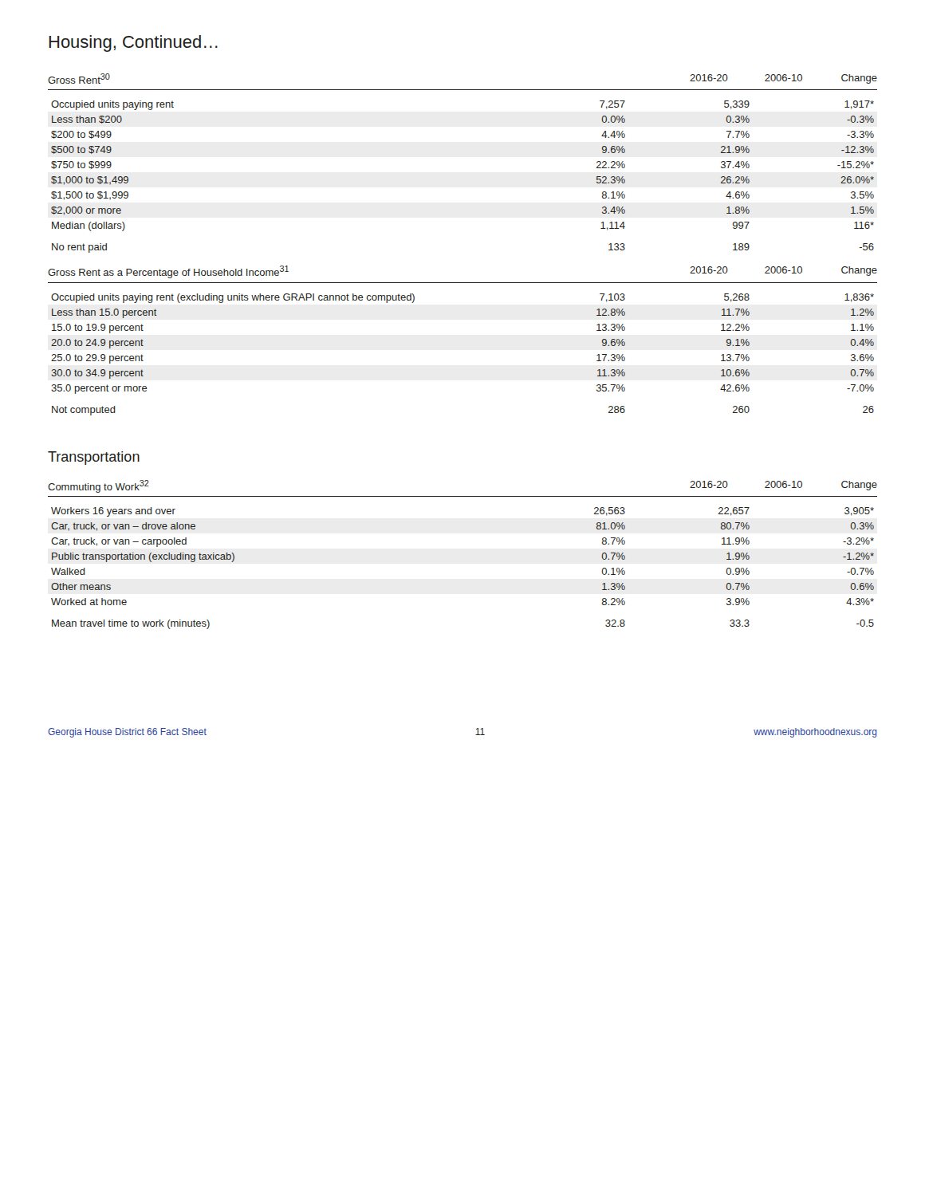Housing, Continued…
Gross Rent 30 2016-20 2006-10 Change
| Category | 2016-20 | 2006-10 | Change |
| --- | --- | --- | --- |
| Occupied units paying rent | 7,257 | 5,339 | 1,917* |
| Less than $200 | 0.0% | 0.3% | -0.3% |
| $200 to $499 | 4.4% | 7.7% | -3.3% |
| $500 to $749 | 9.6% | 21.9% | -12.3% |
| $750 to $999 | 22.2% | 37.4% | -15.2%* |
| $1,000 to $1,499 | 52.3% | 26.2% | 26.0%* |
| $1,500 to $1,999 | 8.1% | 4.6% | 3.5% |
| $2,000 or more | 3.4% | 1.8% | 1.5% |
| Median (dollars) | 1,114 | 997 | 116* |
| No rent paid | 133 | 189 | -56 |
Gross Rent as a Percentage of Household Income 31 2016-20 2006-10 Change
| Category | 2016-20 | 2006-10 | Change |
| --- | --- | --- | --- |
| Occupied units paying rent (excluding units where GRAPI cannot be computed) | 7,103 | 5,268 | 1,836* |
| Less than 15.0 percent | 12.8% | 11.7% | 1.2% |
| 15.0 to 19.9 percent | 13.3% | 12.2% | 1.1% |
| 20.0 to 24.9 percent | 9.6% | 9.1% | 0.4% |
| 25.0 to 29.9 percent | 17.3% | 13.7% | 3.6% |
| 30.0 to 34.9 percent | 11.3% | 10.6% | 0.7% |
| 35.0 percent or more | 35.7% | 42.6% | -7.0% |
| Not computed | 286 | 260 | 26 |
Transportation
Commuting to Work 32 2016-20 2006-10 Change
| Category | 2016-20 | 2006-10 | Change |
| --- | --- | --- | --- |
| Workers 16 years and over | 26,563 | 22,657 | 3,905* |
| Car, truck, or van – drove alone | 81.0% | 80.7% | 0.3% |
| Car, truck, or van – carpooled | 8.7% | 11.9% | -3.2%* |
| Public transportation (excluding taxicab) | 0.7% | 1.9% | -1.2%* |
| Walked | 0.1% | 0.9% | -0.7% |
| Other means | 1.3% | 0.7% | 0.6% |
| Worked at home | 8.2% | 3.9% | 4.3%* |
| Mean travel time to work (minutes) | 32.8 | 33.3 | -0.5 |
Georgia House District 66 Fact Sheet 11 www.neighborhoodnexus.org